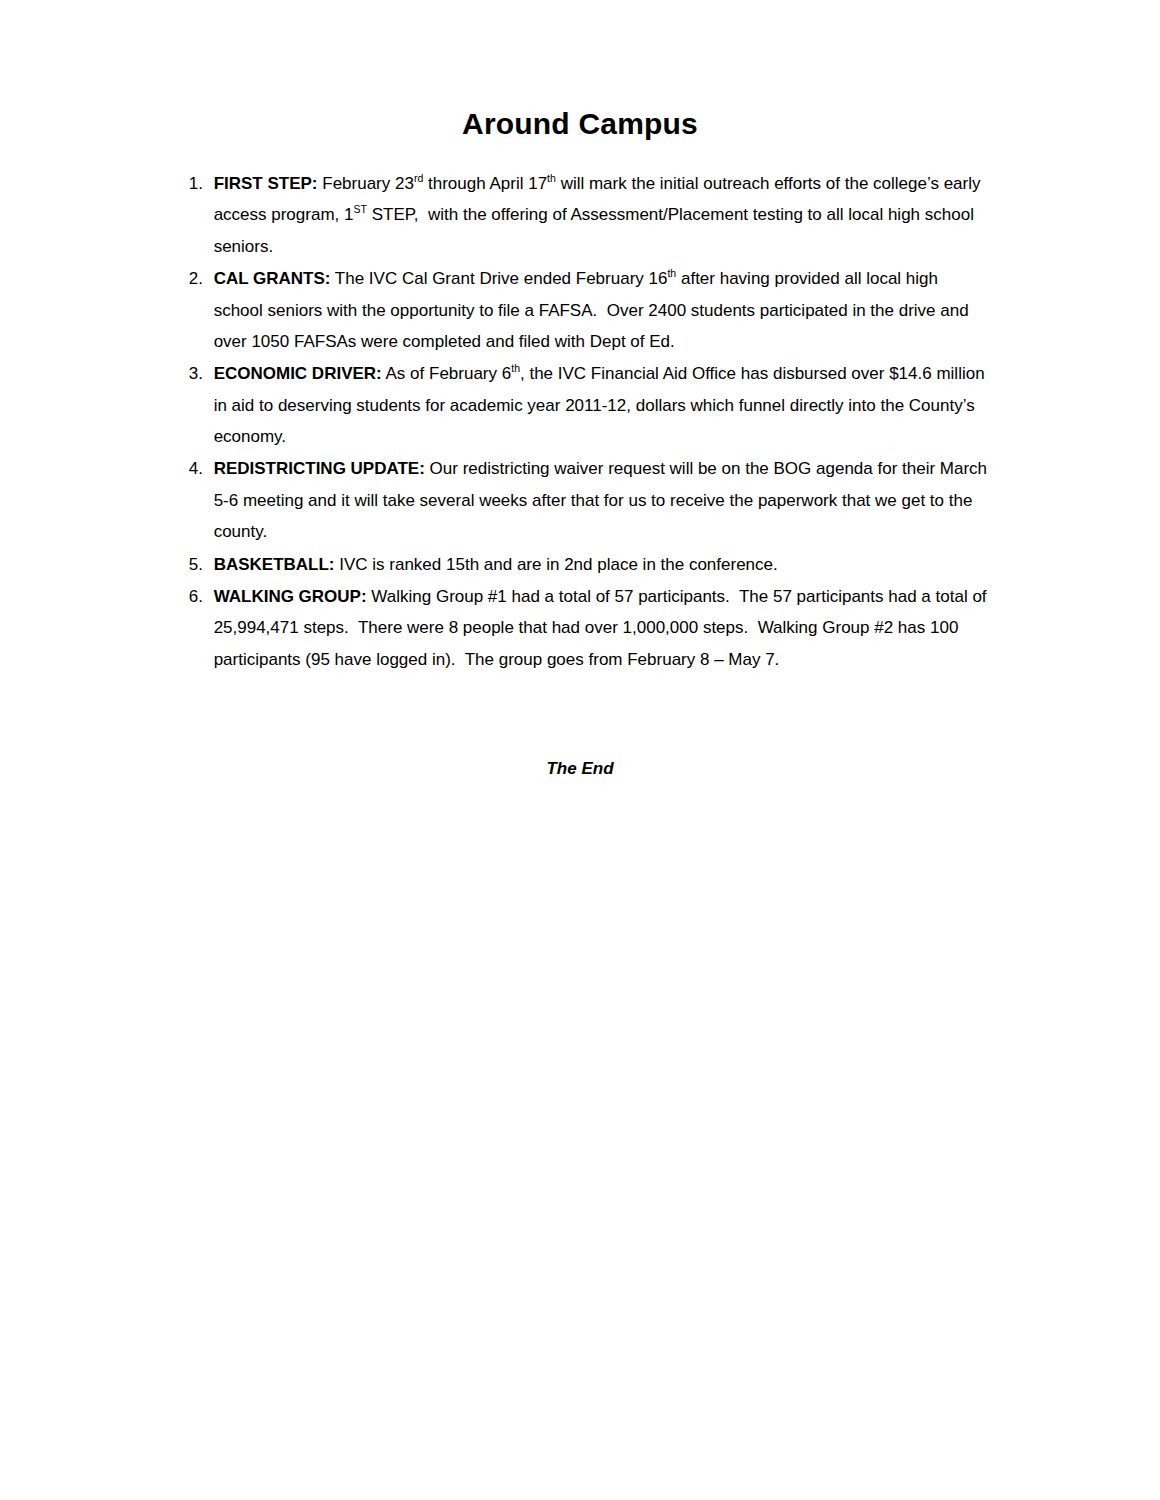Around Campus
FIRST STEP: February 23rd through April 17th will mark the initial outreach efforts of the college’s early access program, 1ST STEP, with the offering of Assessment/Placement testing to all local high school seniors.
CAL GRANTS: The IVC Cal Grant Drive ended February 16th after having provided all local high school seniors with the opportunity to file a FAFSA. Over 2400 students participated in the drive and over 1050 FAFSAs were completed and filed with Dept of Ed.
ECONOMIC DRIVER: As of February 6th, the IVC Financial Aid Office has disbursed over $14.6 million in aid to deserving students for academic year 2011-12, dollars which funnel directly into the County’s economy.
REDISTRICTING UPDATE: Our redistricting waiver request will be on the BOG agenda for their March 5-6 meeting and it will take several weeks after that for us to receive the paperwork that we get to the county.
BASKETBALL: IVC is ranked 15th and are in 2nd place in the conference.
WALKING GROUP: Walking Group #1 had a total of 57 participants. The 57 participants had a total of 25,994,471 steps. There were 8 people that had over 1,000,000 steps. Walking Group #2 has 100 participants (95 have logged in). The group goes from February 8 – May 7.
The End